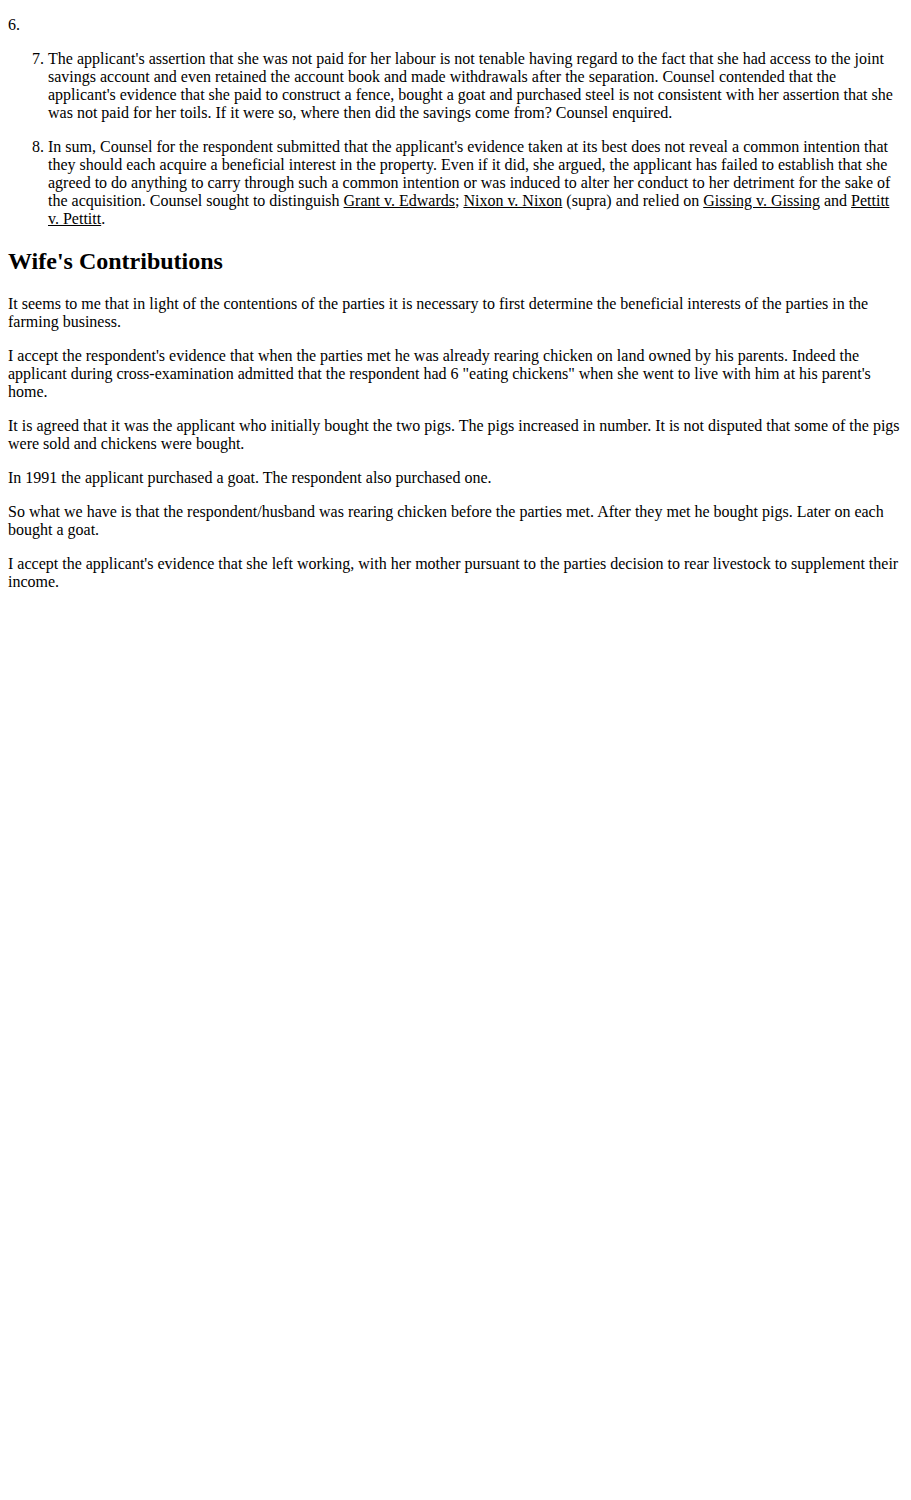6.
The applicant's assertion that she was not paid for her labour is not tenable having regard to the fact that she had access to the joint savings account and even retained the account book and made withdrawals after the separation. Counsel contended that the applicant's evidence that she paid to construct a fence, bought a goat and purchased steel is not consistent with her assertion that she was not paid for her toils. If it were so, where then did the savings come from? Counsel enquired.
In sum, Counsel for the respondent submitted that the applicant's evidence taken at its best does not reveal a common intention that they should each acquire a beneficial interest in the property. Even if it did, she argued, the applicant has failed to establish that she agreed to do anything to carry through such a common intention or was induced to alter her conduct to her detriment for the sake of the acquisition. Counsel sought to distinguish Grant v. Edwards; Nixon v. Nixon (supra) and relied on Gissing v. Gissing and Pettitt v. Pettitt.
Wife's Contributions
It seems to me that in light of the contentions of the parties it is necessary to first determine the beneficial interests of the parties in the farming business.
I accept the respondent's evidence that when the parties met he was already rearing chicken on land owned by his parents. Indeed the applicant during cross-examination admitted that the respondent had 6 "eating chickens" when she went to live with him at his parent's home.
It is agreed that it was the applicant who initially bought the two pigs. The pigs increased in number. It is not disputed that some of the pigs were sold and chickens were bought.
In 1991 the applicant purchased a goat. The respondent also purchased one.
So what we have is that the respondent/husband was rearing chicken before the parties met. After they met he bought pigs. Later on each bought a goat.
I accept the applicant's evidence that she left working, with her mother pursuant to the parties decision to rear livestock to supplement their income.